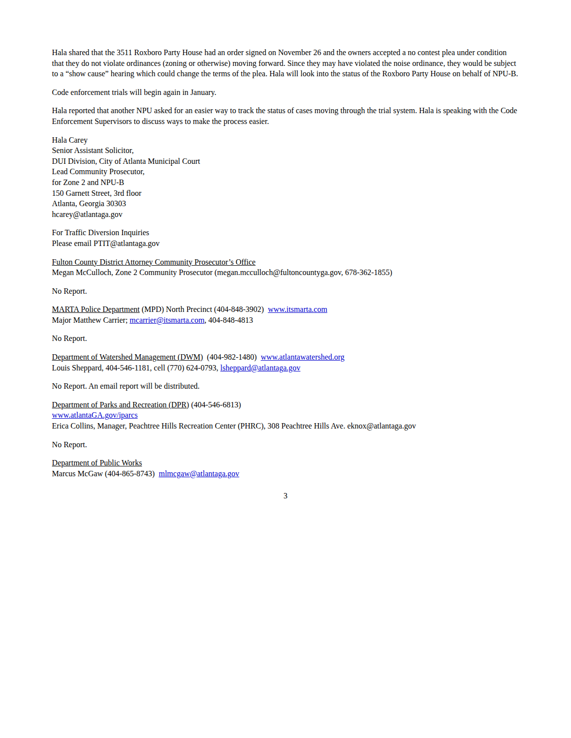Hala shared that the 3511 Roxboro Party House had an order signed on November 26 and the owners accepted a no contest plea under condition that they do not violate ordinances (zoning or otherwise) moving forward. Since they may have violated the noise ordinance, they would be subject to a “show cause” hearing which could change the terms of the plea. Hala will look into the status of the Roxboro Party House on behalf of NPU-B.
Code enforcement trials will begin again in January.
Hala reported that another NPU asked for an easier way to track the status of cases moving through the trial system. Hala is speaking with the Code Enforcement Supervisors to discuss ways to make the process easier.
Hala Carey
Senior Assistant Solicitor,
DUI Division, City of Atlanta Municipal Court
Lead Community Prosecutor,
for Zone 2 and NPU-B
150 Garnett Street, 3rd floor
Atlanta, Georgia 30303
hcarey@atlantaga.gov
For Traffic Diversion Inquiries
Please email PTIT@atlantaga.gov
Fulton County District Attorney Community Prosecutor’s Office
Megan McCulloch, Zone 2 Community Prosecutor (megan.mcculloch@fultoncountyga.gov, 678-362-1855)
No Report.
MARTA Police Department (MPD) North Precinct (404-848-3902) www.itsmarta.com
Major Matthew Carrier; mcarrier@itsmarta.com, 404-848-4813
No Report.
Department of Watershed Management (DWM) (404-982-1480) www.atlantawatershed.org
Louis Sheppard, 404-546-1181, cell (770) 624-0793, lsheppard@atlantaga.gov
No Report. An email report will be distributed.
Department of Parks and Recreation (DPR) (404-546-6813)
www.atlantaGA.gov/iparcs
Erica Collins, Manager, Peachtree Hills Recreation Center (PHRC), 308 Peachtree Hills Ave. eknox@atlantaga.gov
No Report.
Department of Public Works
Marcus McGaw (404-865-8743) mlmcgaw@atlantaga.gov
3